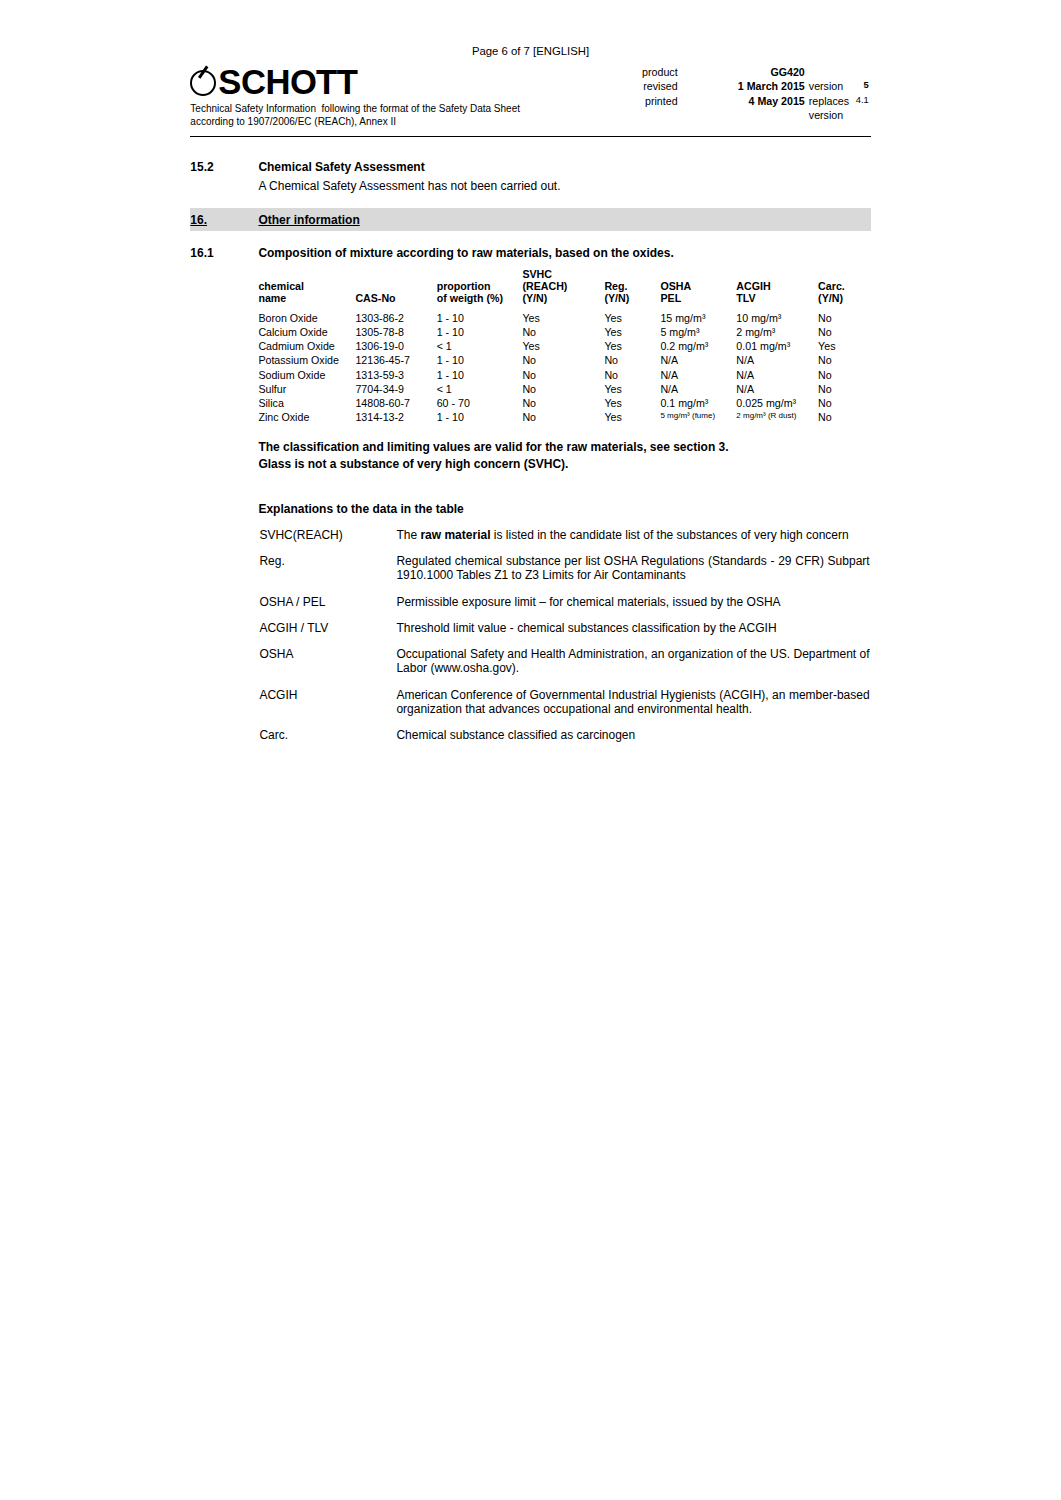Page 6 of 7 [ENGLISH]
SCHOTT
Technical Safety Information following the format of the Safety Data Sheet
according to 1907/2006/EC (REACh), Annex II
| product | GG420 | | |
| revised | 1 March 2015 | version | 5 |
| printed | 4 May 2015 | replaces version | 4.1 |
15.2
Chemical Safety Assessment
A Chemical Safety Assessment has not been carried out.
16.
Other information
16.1
Composition of mixture according to raw materials, based on the oxides.
| chemical | | proportion | SVHC (REACH) | Reg. | OSHA | ACGIH | Carc. |
| --- | --- | --- | --- | --- | --- | --- | --- |
| name | CAS-No | of weigth (%) | (Y/N) | (Y/N) | PEL | TLV | (Y/N) |
| Boron Oxide | 1303-86-2 | 1 - 10 | Yes | Yes | 15 mg/m³ | 10 mg/m³ | No |
| Calcium Oxide | 1305-78-8 | 1 - 10 | No | Yes | 5 mg/m³ | 2 mg/m³ | No |
| Cadmium Oxide | 1306-19-0 | < 1 | Yes | Yes | 0.2 mg/m³ | 0.01 mg/m³ | Yes |
| Potassium Oxide | 12136-45-7 | 1 - 10 | No | No | N/A | N/A | No |
| Sodium Oxide | 1313-59-3 | 1 - 10 | No | No | N/A | N/A | No |
| Sulfur | 7704-34-9 | < 1 | No | Yes | N/A | N/A | No |
| Silica | 14808-60-7 | 60 - 70 | No | Yes | 0.1 mg/m³ | 0.025 mg/m³ | No |
| Zinc Oxide | 1314-13-2 | 1 - 10 | No | Yes | 5 mg/m³ (fume) | 2 mg/m³ (R dust) | No |
The classification and limiting values are valid for the raw materials, see section 3.
Glass is not a substance of very high concern (SVHC).
Explanations to the data in the table
| SVHC(REACH) | The raw material is listed in the candidate list of the substances of very high concern |
| Reg. | Regulated chemical substance per list OSHA Regulations (Standards - 29 CFR) Subpart 1910.1000 Tables Z1 to Z3 Limits for Air Contaminants |
| OSHA / PEL | Permissible exposure limit – for chemical materials, issued by the OSHA |
| ACGIH / TLV | Threshold limit value - chemical substances classification by the ACGIH |
| OSHA | Occupational Safety and Health Administration, an organization of the US. Department of Labor (www.osha.gov). |
| ACGIH | American Conference of Governmental Industrial Hygienists (ACGIH), an member-based organization that advances occupational and environmental health. |
| Carc. | Chemical substance classified as carcinogen |